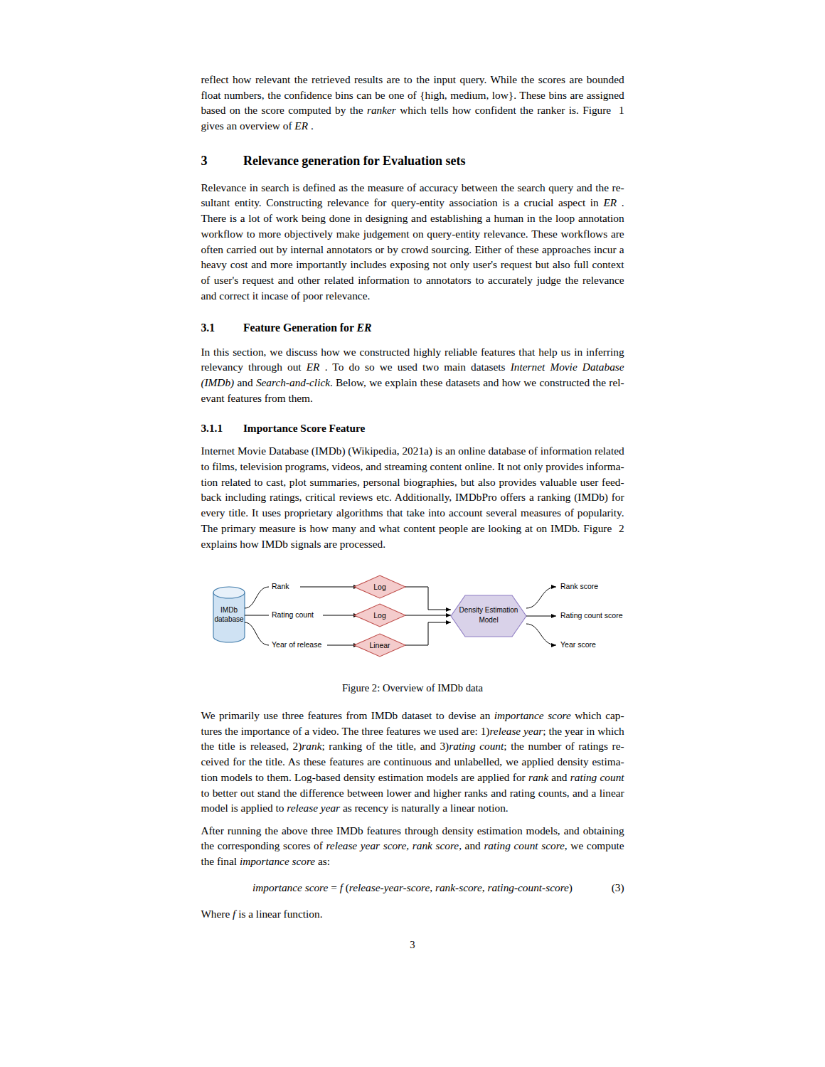reflect how relevant the retrieved results are to the input query. While the scores are bounded float numbers, the confidence bins can be one of {high, medium, low}. These bins are assigned based on the score computed by the ranker which tells how confident the ranker is. Figure 1 gives an overview of ER .
3 Relevance generation for Evaluation sets
Relevance in search is defined as the measure of accuracy between the search query and the resultant entity. Constructing relevance for query-entity association is a crucial aspect in ER . There is a lot of work being done in designing and establishing a human in the loop annotation workflow to more objectively make judgement on query-entity relevance. These workflows are often carried out by internal annotators or by crowd sourcing. Either of these approaches incur a heavy cost and more importantly includes exposing not only user's request but also full context of user's request and other related information to annotators to accurately judge the relevance and correct it incase of poor relevance.
3.1 Feature Generation for ER
In this section, we discuss how we constructed highly reliable features that help us in inferring relevancy through out ER . To do so we used two main datasets Internet Movie Database (IMDb) and Search-and-click. Below, we explain these datasets and how we constructed the relevant features from them.
3.1.1 Importance Score Feature
Internet Movie Database (IMDb) (Wikipedia, 2021a) is an online database of information related to films, television programs, videos, and streaming content online. It not only provides information related to cast, plot summaries, personal biographies, but also provides valuable user feedback including ratings, critical reviews etc. Additionally, IMDbPro offers a ranking (IMDb) for every title. It uses proprietary algorithms that take into account several measures of popularity. The primary measure is how many and what content people are looking at on IMDb. Figure 2 explains how IMDb signals are processed.
IMDb database Rank Rating count Year of release Log Log Linear Density Estimation Model Rank score Rating count score Year score
Figure 2: Overview of IMDb data
We primarily use three features from IMDb dataset to devise an importance score which captures the importance of a video. The three features we used are: 1)release year; the year in which the title is released, 2)rank; ranking of the title, and 3)rating count; the number of ratings received for the title. As these features are continuous and unlabelled, we applied density estimation models to them. Log-based density estimation models are applied for rank and rating count to better out stand the difference between lower and higher ranks and rating counts, and a linear model is applied to release year as recency is naturally a linear notion.
After running the above three IMDb features through density estimation models, and obtaining the corresponding scores of release year score, rank score, and rating count score, we compute the final importance score as:
importance score = f (release-year-score, rank-score, rating-count-score)
(3)
Where f is a linear function.
3